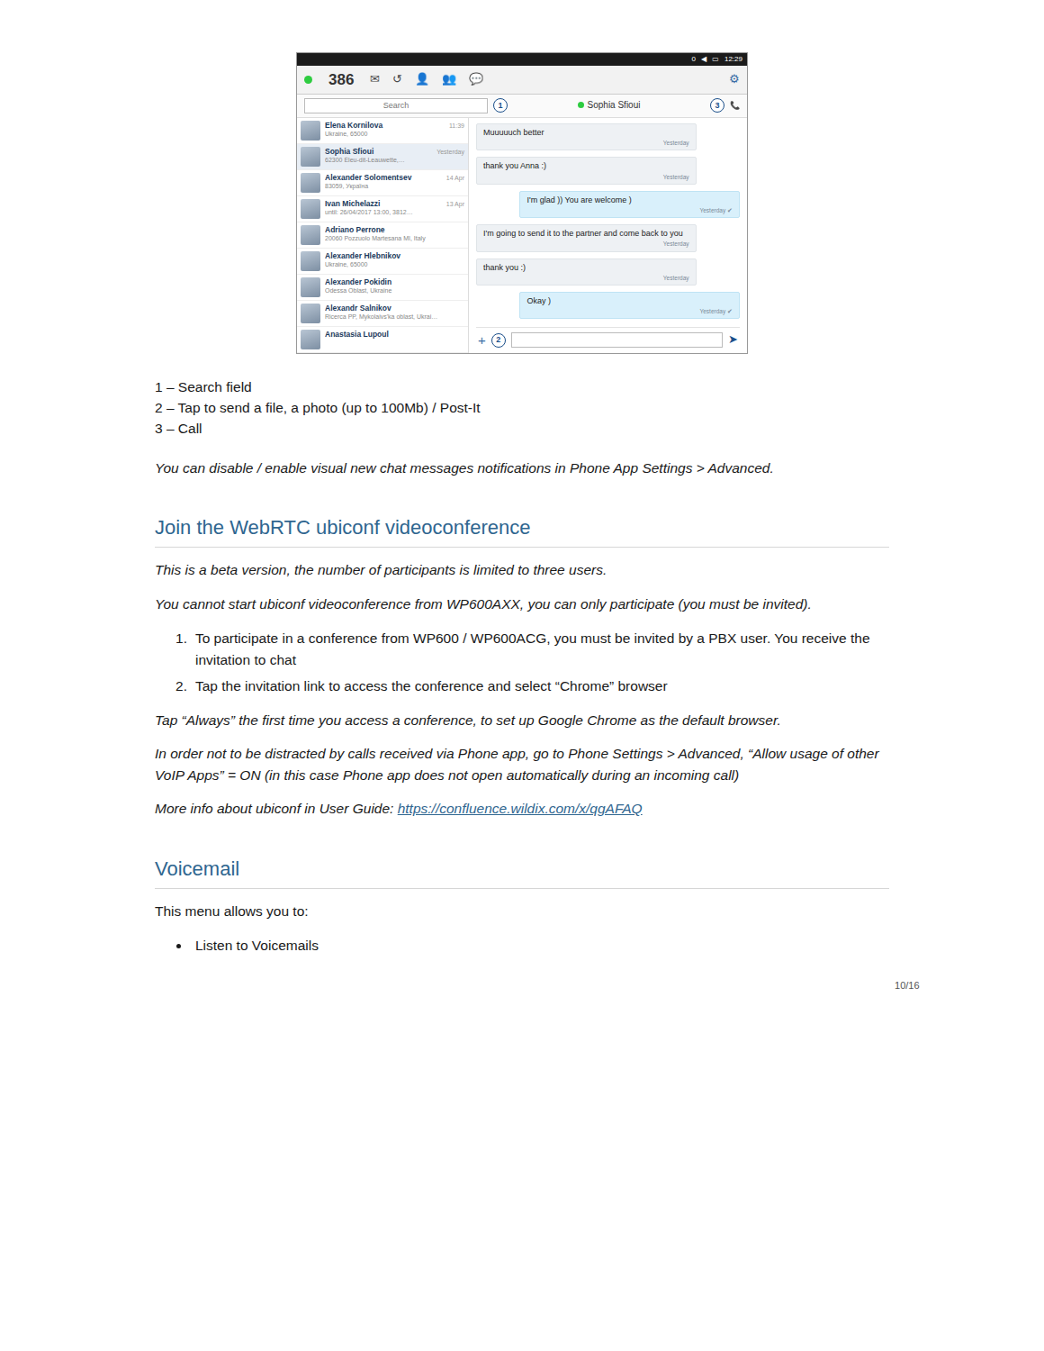0◀▭12:29
386 ✉ ↺ 👤 👥 💬 ⚙
Search
1
Sophia Sfioui
3 📞
Elena Kornilova
Ukraine, 65000
11:39
Sophia Sfioui
62300 Éleu-dit-Leauwette,…
Yesterday
Alexander Solomentsev
83059, Україна
14 Apr
Ivan Michelazzi
until: 26/04/2017 13:00, 3812…
13 Apr
Adriano Perrone
20060 Pozzuolo Martesana MI, Italy
Alexander Hlebnikov
Ukraine, 65000
Alexander Pokidin
Odessa Oblast, Ukraine
Alexandr Salnikov
Ricerca PP, Mykolaivs'ka oblast, Ukrai…
Anastasia Lupoul
Muuuuuch betterYesterday
thank you Anna :)Yesterday
I'm glad )) You are welcome )Yesterday ✔
I'm going to send it to the partner and come back to youYesterday
thank you :)Yesterday
Okay )Yesterday ✔
+ 2
➤
1 – Search field
2 – Tap to send a file, a photo (up to 100Mb) / Post-It
3 – Call
You can disable / enable visual new chat messages notifications in Phone App Settings > Advanced.
Join the WebRTC ubiconf videoconference
This is a beta version, the number of participants is limited to three users.
You cannot start ubiconf videoconference from WP600AXX, you can only participate (you must be invited).
To participate in a conference from WP600 / WP600ACG, you must be invited by a PBX user. You receive the invitation to chat
Tap the invitation link to access the conference and select “Chrome” browser
Tap “Always” the first time you access a conference, to set up Google Chrome as the default browser.
In order not to be distracted by calls received via Phone app, go to Phone Settings > Advanced, “Allow usage of other VoIP Apps” = ON (in this case Phone app does not open automatically during an incoming call)
More info about ubiconf in User Guide: https://confluence.wildix.com/x/qgAFAQ
Voicemail
This menu allows you to:
Listen to Voicemails
10/16